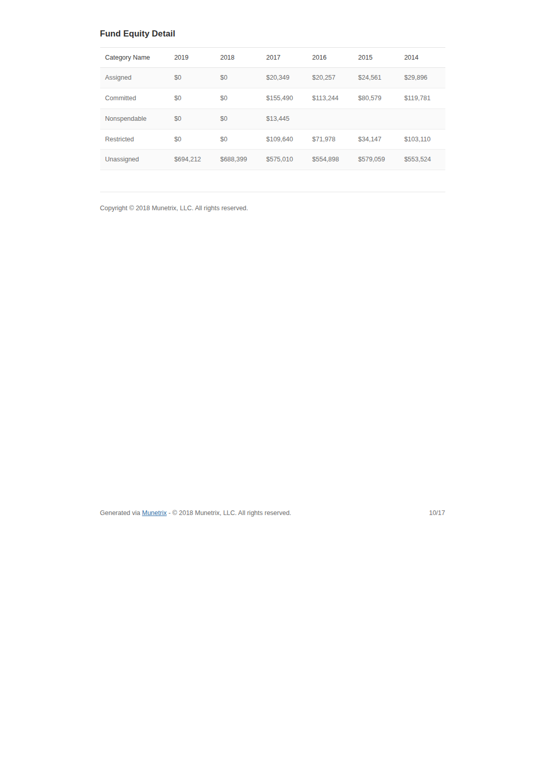Fund Equity Detail
| Category Name | 2019 | 2018 | 2017 | 2016 | 2015 | 2014 |
| --- | --- | --- | --- | --- | --- | --- |
| Assigned | $0 | $0 | $20,349 | $20,257 | $24,561 | $29,896 |
| Committed | $0 | $0 | $155,490 | $113,244 | $80,579 | $119,781 |
| Nonspendable | $0 | $0 | $13,445 | | | |
| Restricted | $0 | $0 | $109,640 | $71,978 | $34,147 | $103,110 |
| Unassigned | $694,212 | $688,399 | $575,010 | $554,898 | $579,059 | $553,524 |
Copyright © 2018 Munetrix, LLC. All rights reserved.
Generated via Munetrix - © 2018 Munetrix, LLC. All rights reserved.
10/17